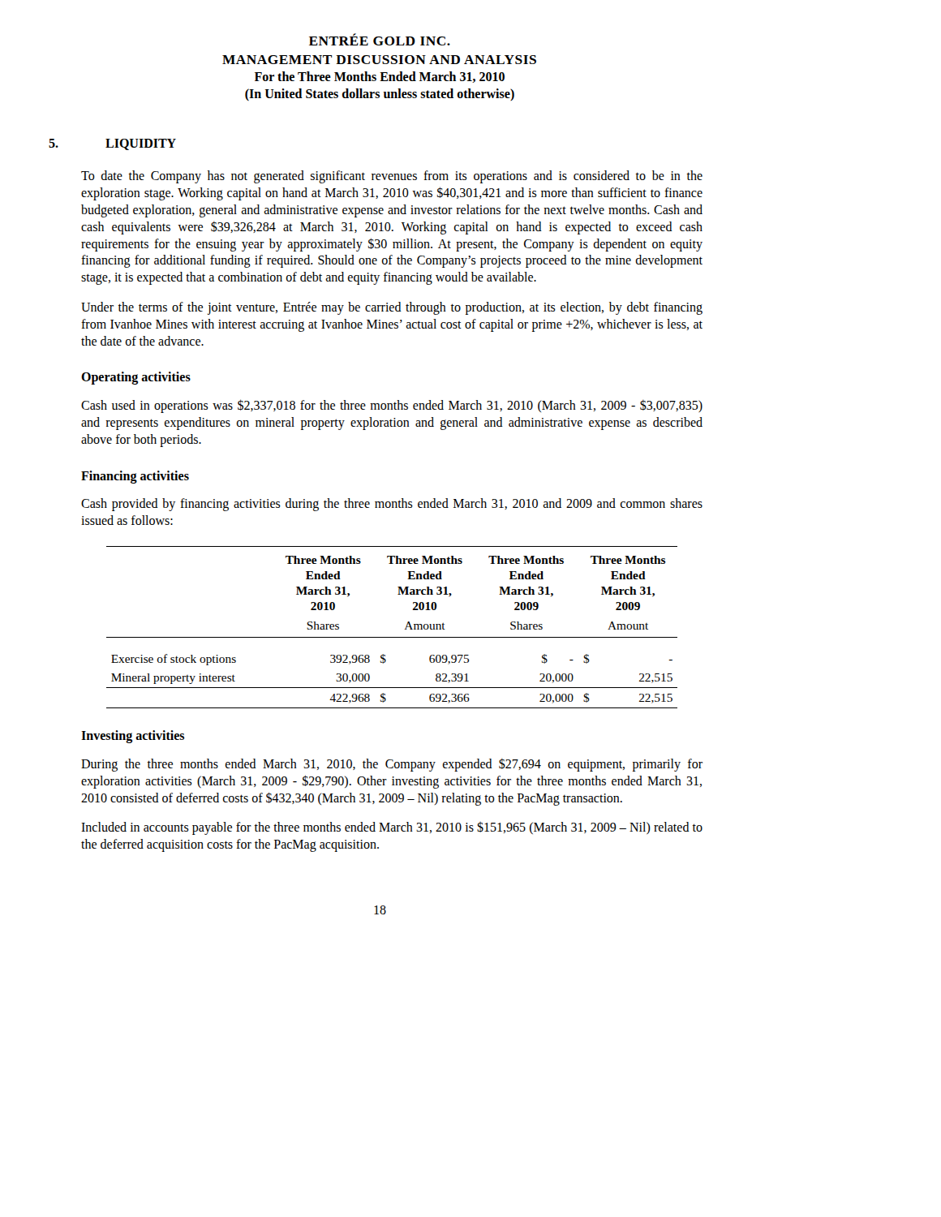ENTRÉE GOLD INC.
MANAGEMENT DISCUSSION AND ANALYSIS
For the Three Months Ended March 31, 2010
(In United States dollars unless stated otherwise)
5.
LIQUIDITY
To date the Company has not generated significant revenues from its operations and is considered to be in the exploration stage. Working capital on hand at March 31, 2010 was $40,301,421 and is more than sufficient to finance budgeted exploration, general and administrative expense and investor relations for the next twelve months. Cash and cash equivalents were $39,326,284 at March 31, 2010. Working capital on hand is expected to exceed cash requirements for the ensuing year by approximately $30 million. At present, the Company is dependent on equity financing for additional funding if required. Should one of the Company’s projects proceed to the mine development stage, it is expected that a combination of debt and equity financing would be available.
Under the terms of the joint venture, Entrée may be carried through to production, at its election, by debt financing from Ivanhoe Mines with interest accruing at Ivanhoe Mines’ actual cost of capital or prime +2%, whichever is less, at the date of the advance.
Operating activities
Cash used in operations was $2,337,018 for the three months ended March 31, 2010 (March 31, 2009 - $3,007,835) and represents expenditures on mineral property exploration and general and administrative expense as described above for both periods.
Financing activities
Cash provided by financing activities during the three months ended March 31, 2010 and 2009 and common shares issued as follows:
| | Three Months Ended March 31, 2010 | Three Months Ended March 31, 2010 | Three Months Ended March 31, 2009 | Three Months Ended March 31, 2009 |
| --- | --- | --- | --- | --- |
| | Shares | Amount | Shares | Amount |
| Exercise of stock options | 392,968 | $ | 609,975 | $ - | $ | - |
| Mineral property interest | 30,000 | | 82,391 | 20,000 | | 22,515 |
| | 422,968 | $ | 692,366 | 20,000 | $ | 22,515 |
Investing activities
During the three months ended March 31, 2010, the Company expended $27,694 on equipment, primarily for exploration activities (March 31, 2009 - $29,790). Other investing activities for the three months ended March 31, 2010 consisted of deferred costs of $432,340 (March 31, 2009 – Nil) relating to the PacMag transaction.
Included in accounts payable for the three months ended March 31, 2010 is $151,965 (March 31, 2009 – Nil) related to the deferred acquisition costs for the PacMag acquisition.
18